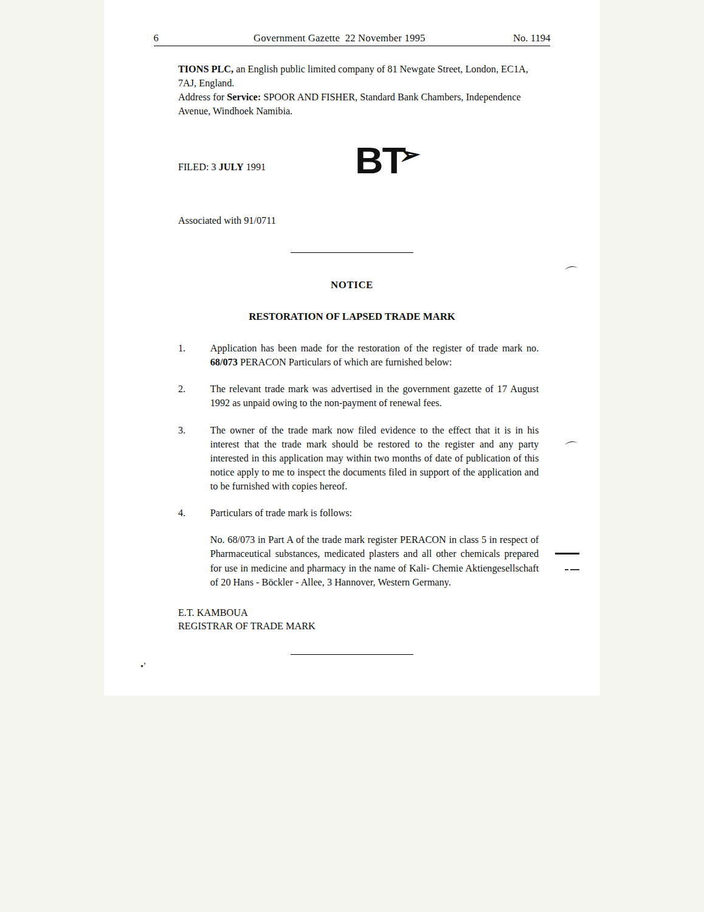6
Government Gazette 22 November 1995
No. 1194
TIONS PLC, an English public limited company of 81 Newgate Street, London, EC1A, 7AJ, England.
Address for Service: SPOOR AND FISHER, Standard Bank Chambers, Independence Avenue, Windhoek Namibia.
FILED: 3 JULY 1991
BT➢
Associated with 91/0711
NOTICE
RESTORATION OF LAPSED TRADE MARK
Application has been made for the restoration of the register of trade mark no. 68/073 PERACON Particulars of which are furnished below:
The relevant trade mark was advertised in the government gazette of 17 August 1992 as unpaid owing to the non-payment of renewal fees.
The owner of the trade mark now filed evidence to the effect that it is in his interest that the trade mark should be restored to the register and any party interested in this application may within two months of date of publication of this notice apply to me to inspect the documents filed in support of the application and to be furnished with copies hereof.
Particulars of trade mark is follows:
No. 68/073 in Part A of the trade mark register PERACON in class 5 in respect of Pharmaceutical substances, medicated plasters and all other chemicals prepared for use in medicine and pharmacy in the name of Kali- Chemie Aktiengesellschaft of 20 Hans - Böckler - Allee, 3 Hannover, Western Germany.
E.T. KAMBOUA
REGISTRAR OF TRADE MARK
⌒
⌒
•’